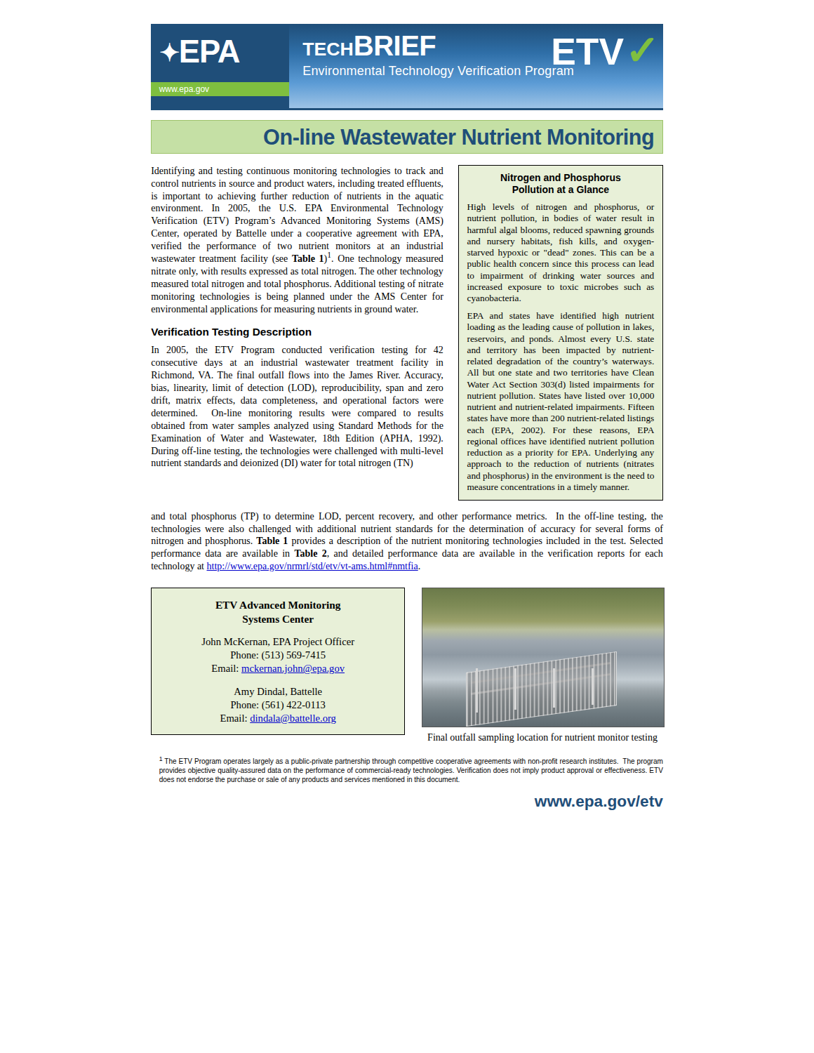✦EPA
www.epa.gov
TECHBRIEF
Environmental Technology Verification Program
ETV✓
On-line Wastewater Nutrient Monitoring
Identifying and testing continuous monitoring technologies to track and control nutrients in source and product waters, including treated effluents, is important to achieving further reduction of nutrients in the aquatic environment. In 2005, the U.S. EPA Environmental Technology Verification (ETV) Program’s Advanced Monitoring Systems (AMS) Center, operated by Battelle under a cooperative agreement with EPA, verified the performance of two nutrient monitors at an industrial wastewater treatment facility (see Table 1)1. One technology measured nitrate only, with results expressed as total nitrogen. The other technology measured total nitrogen and total phosphorus. Additional testing of nitrate monitoring technologies is being planned under the AMS Center for environmental applications for measuring nutrients in ground water.
Verification Testing Description
In 2005, the ETV Program conducted verification testing for 42 consecutive days at an industrial wastewater treatment facility in Richmond, VA. The final outfall flows into the James River. Accuracy, bias, linearity, limit of detection (LOD), reproducibility, span and zero drift, matrix effects, data completeness, and operational factors were determined. On-line monitoring results were compared to results obtained from water samples analyzed using Standard Methods for the Examination of Water and Wastewater, 18th Edition (APHA, 1992). During off-line testing, the technologies were challenged with multi-level nutrient standards and deionized (DI) water for total nitrogen (TN)
Nitrogen and Phosphorus
Pollution at a Glance
High levels of nitrogen and phosphorus, or nutrient pollution, in bodies of water result in harmful algal blooms, reduced spawning grounds and nursery habitats, fish kills, and oxygen-starved hypoxic or "dead" zones. This can be a public health concern since this process can lead to impairment of drinking water sources and increased exposure to toxic microbes such as cyanobacteria.
EPA and states have identified high nutrient loading as the leading cause of pollution in lakes, reservoirs, and ponds. Almost every U.S. state and territory has been impacted by nutrient-related degradation of the country’s waterways. All but one state and two territories have Clean Water Act Section 303(d) listed impairments for nutrient pollution. States have listed over 10,000 nutrient and nutrient-related impairments. Fifteen states have more than 200 nutrient-related listings each (EPA, 2002). For these reasons, EPA regional offices have identified nutrient pollution reduction as a priority for EPA. Underlying any approach to the reduction of nutrients (nitrates and phosphorus) in the environment is the need to measure concentrations in a timely manner.
and total phosphorus (TP) to determine LOD, percent recovery, and other performance metrics. In the off-line testing, the technologies were also challenged with additional nutrient standards for the determination of accuracy for several forms of nitrogen and phosphorus. Table 1 provides a description of the nutrient monitoring technologies included in the test. Selected performance data are available in Table 2, and detailed performance data are available in the verification reports for each technology at http://www.epa.gov/nrmrl/std/etv/vt-ams.html#nmtfia.
ETV Advanced Monitoring
Systems Center
John McKernan, EPA Project Officer
Phone: (513) 569-7415
Email: mckernan.john@epa.gov
Amy Dindal, Battelle
Phone: (561) 422-0113
Email: dindala@battelle.org
Final outfall sampling location for nutrient monitor testing
1 The ETV Program operates largely as a public-private partnership through competitive cooperative agreements with non-profit research institutes. The program provides objective quality-assured data on the performance of commercial-ready technologies. Verification does not imply product approval or effectiveness. ETV does not endorse the purchase or sale of any products and services mentioned in this document.
www.epa.gov/etv